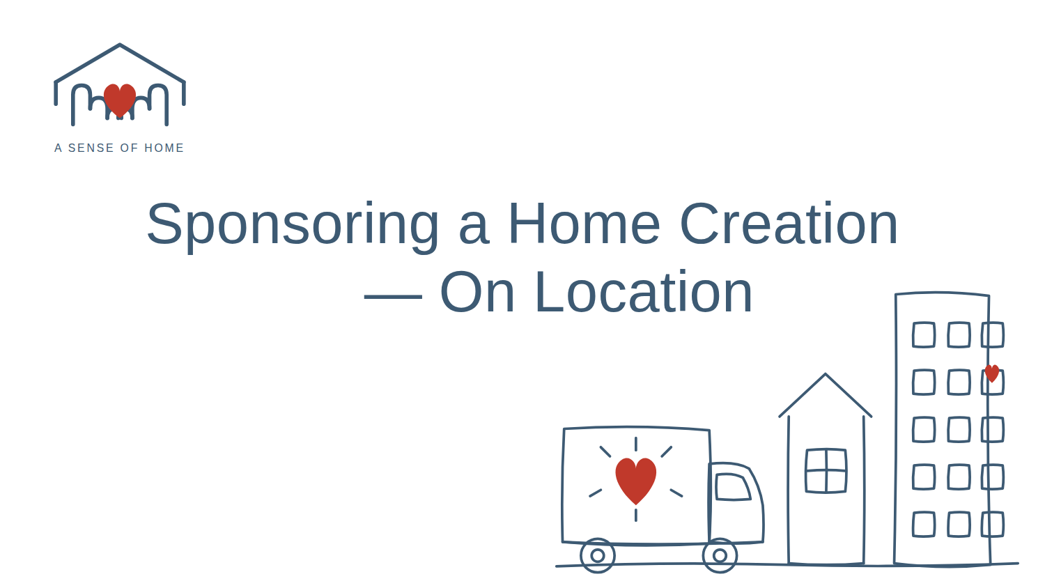A Sense of Home
Sponsoring a Home Creation — On Location